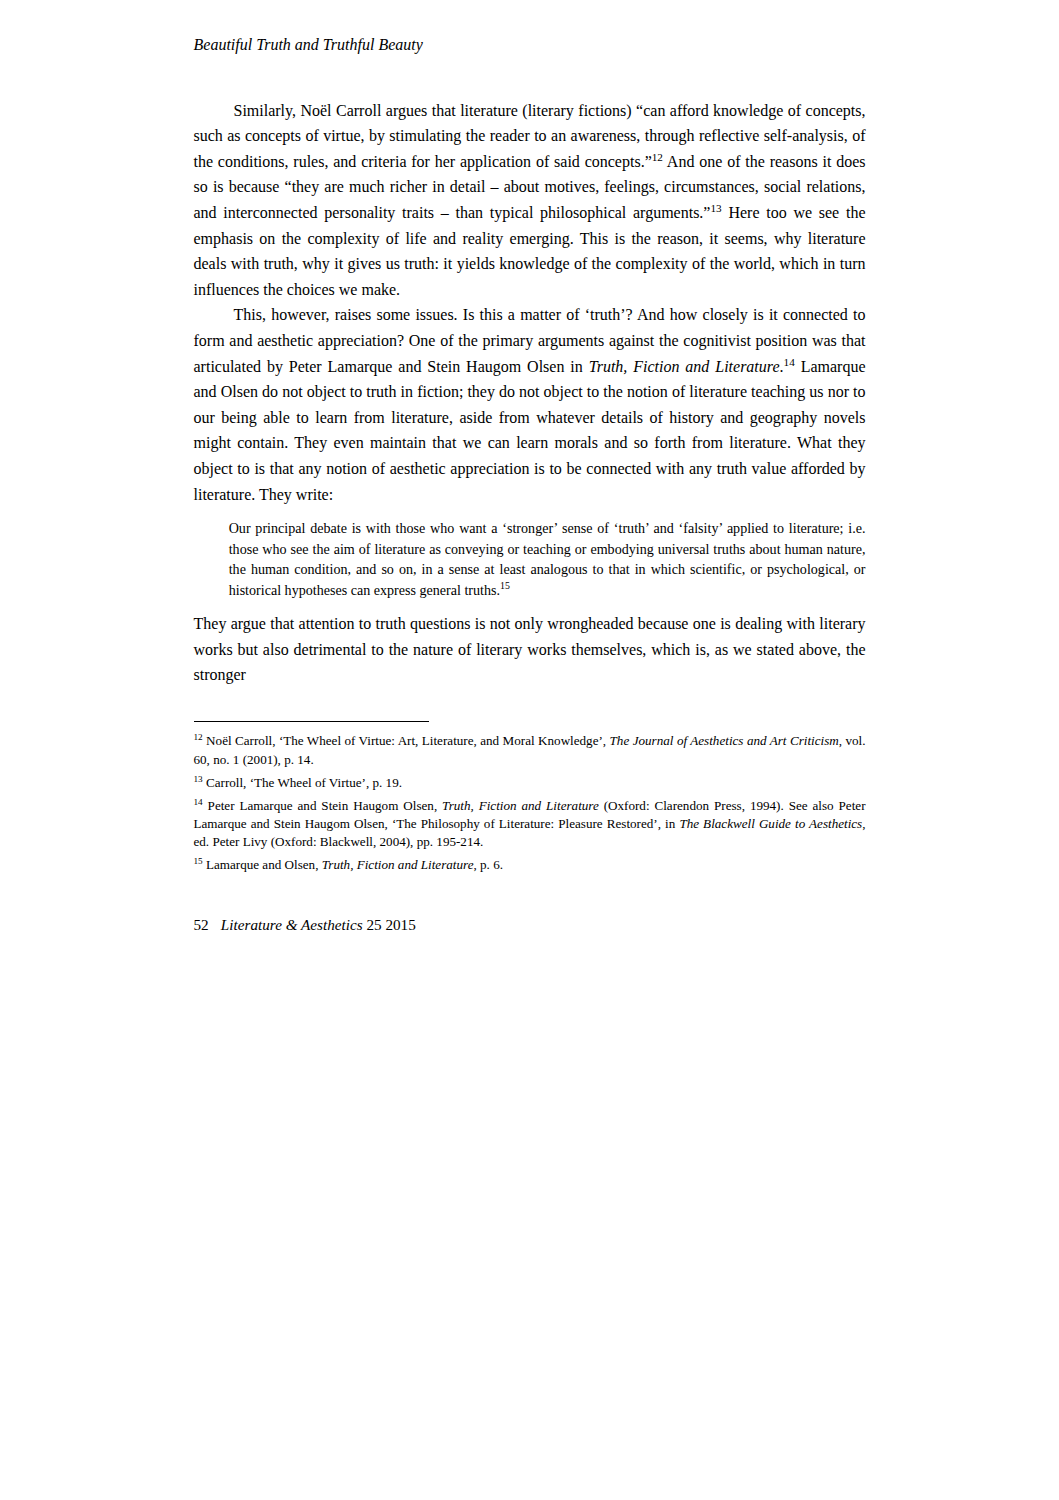Beautiful Truth and Truthful Beauty
Similarly, Noël Carroll argues that literature (literary fictions) “can afford knowledge of concepts, such as concepts of virtue, by stimulating the reader to an awareness, through reflective self-analysis, of the conditions, rules, and criteria for her application of said concepts.”12 And one of the reasons it does so is because “they are much richer in detail – about motives, feelings, circumstances, social relations, and interconnected personality traits – than typical philosophical arguments.”13 Here too we see the emphasis on the complexity of life and reality emerging. This is the reason, it seems, why literature deals with truth, why it gives us truth: it yields knowledge of the complexity of the world, which in turn influences the choices we make.
This, however, raises some issues. Is this a matter of ‘truth’? And how closely is it connected to form and aesthetic appreciation? One of the primary arguments against the cognitivist position was that articulated by Peter Lamarque and Stein Haugom Olsen in Truth, Fiction and Literature.14 Lamarque and Olsen do not object to truth in fiction; they do not object to the notion of literature teaching us nor to our being able to learn from literature, aside from whatever details of history and geography novels might contain. They even maintain that we can learn morals and so forth from literature. What they object to is that any notion of aesthetic appreciation is to be connected with any truth value afforded by literature. They write:
Our principal debate is with those who want a ‘stronger’ sense of ‘truth’ and ‘falsity’ applied to literature; i.e. those who see the aim of literature as conveying or teaching or embodying universal truths about human nature, the human condition, and so on, in a sense at least analogous to that in which scientific, or psychological, or historical hypotheses can express general truths.15
They argue that attention to truth questions is not only wrongheaded because one is dealing with literary works but also detrimental to the nature of literary works themselves, which is, as we stated above, the stronger
12 Noël Carroll, ‘The Wheel of Virtue: Art, Literature, and Moral Knowledge’, The Journal of Aesthetics and Art Criticism, vol. 60, no. 1 (2001), p. 14.
13 Carroll, ‘The Wheel of Virtue’, p. 19.
14 Peter Lamarque and Stein Haugom Olsen, Truth, Fiction and Literature (Oxford: Clarendon Press, 1994). See also Peter Lamarque and Stein Haugom Olsen, ‘The Philosophy of Literature: Pleasure Restored’, in The Blackwell Guide to Aesthetics, ed. Peter Livy (Oxford: Blackwell, 2004), pp. 195-214.
15 Lamarque and Olsen, Truth, Fiction and Literature, p. 6.
52 Literature & Aesthetics 25 2015